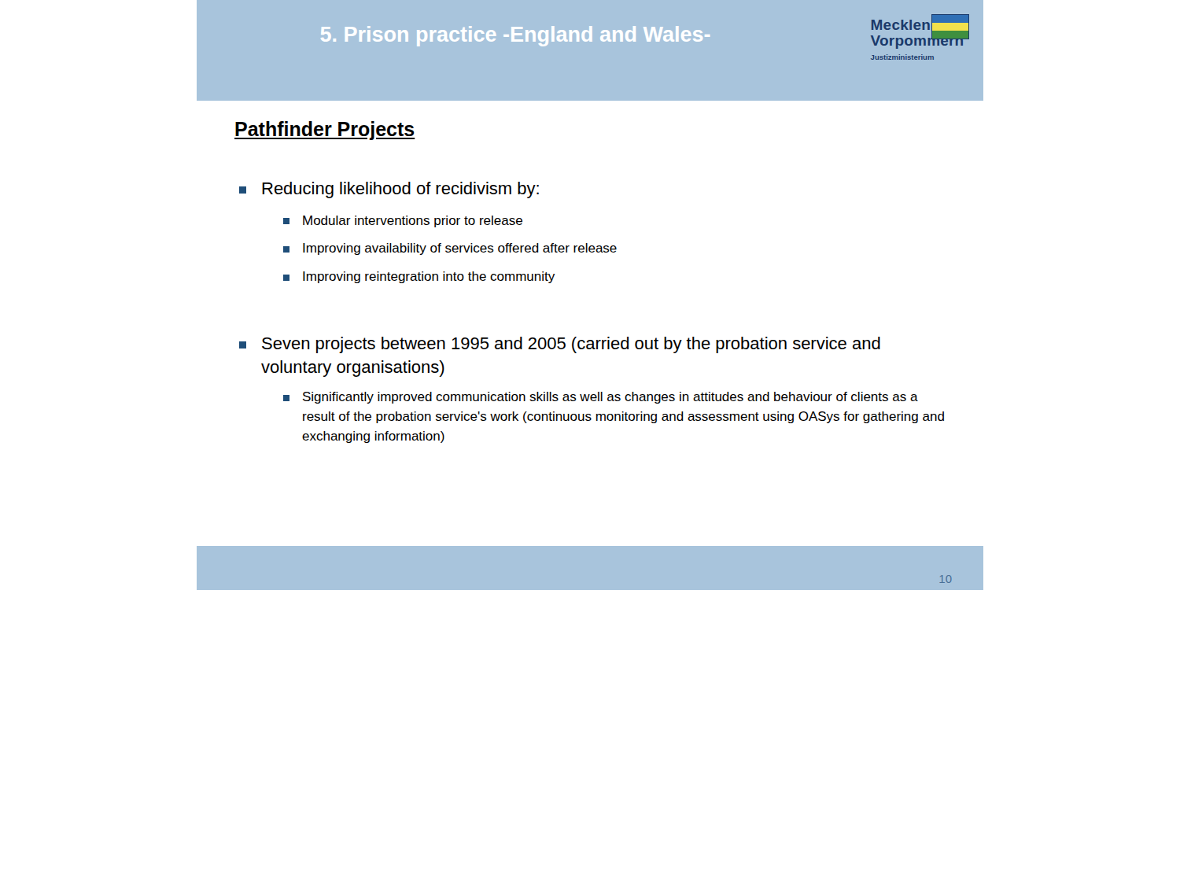5. Prison practice -England and Wales-
Mecklenburg
Vorpommern
Justizministerium
Pathfinder Projects
Reducing likelihood of recidivism by:
Modular interventions prior to release
Improving availability of services offered after release
Improving reintegration into the community
Seven projects between 1995 and 2005 (carried out by the probation service and voluntary organisations)
Significantly improved communication skills as well as changes in attitudes and behaviour of clients as a result of the probation service's work (continuous monitoring and assessment using OASys for gathering and exchanging information)
10